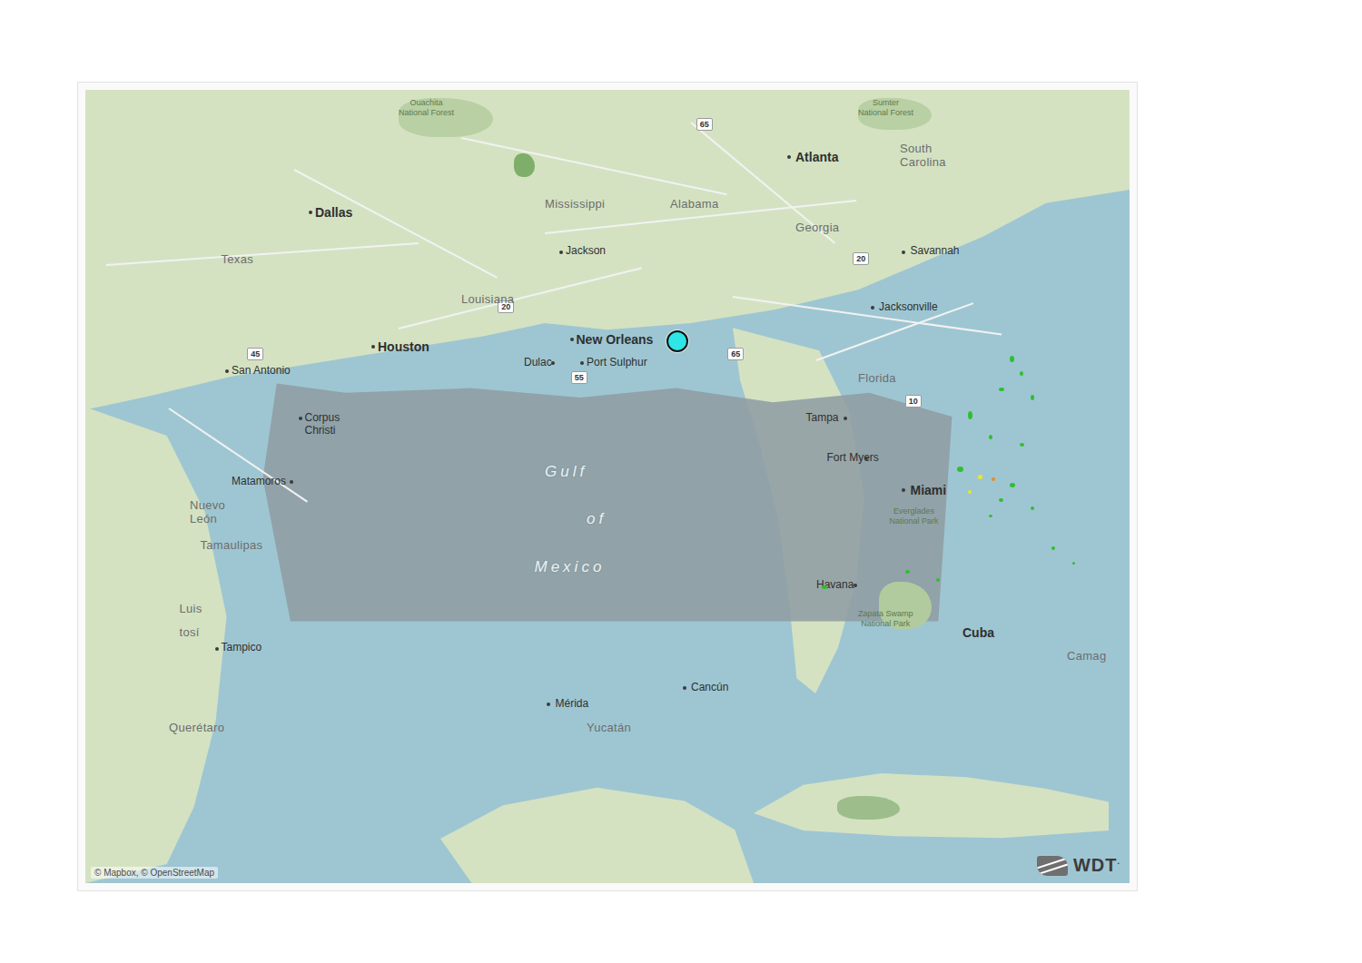65
20
20
45
55
65
10
Ouachita
National Forest
Sumter
National Forest
Everglades
National Park
Zapata Swamp
National Park
South
Carolina
Mississippi
Alabama
Georgia
Texas
Louisiana
Florida
Nuevo
León
Tamaulipas
Luis
tosí
Yucatán
Querétaro
Camag
Atlanta
Dallas
Savannah
Jackson
Jacksonville
New Orleans
Houston
Dulac
Port Sulphur
San Antonio
Tampa
Corpus
Christi
Fort Myers
Matamoros
Miami
Havana
Tampico
Cancún
Mérida
Cuba
Gulf
of
Mexico
© Mapbox, © OpenStreetMap
WDT.